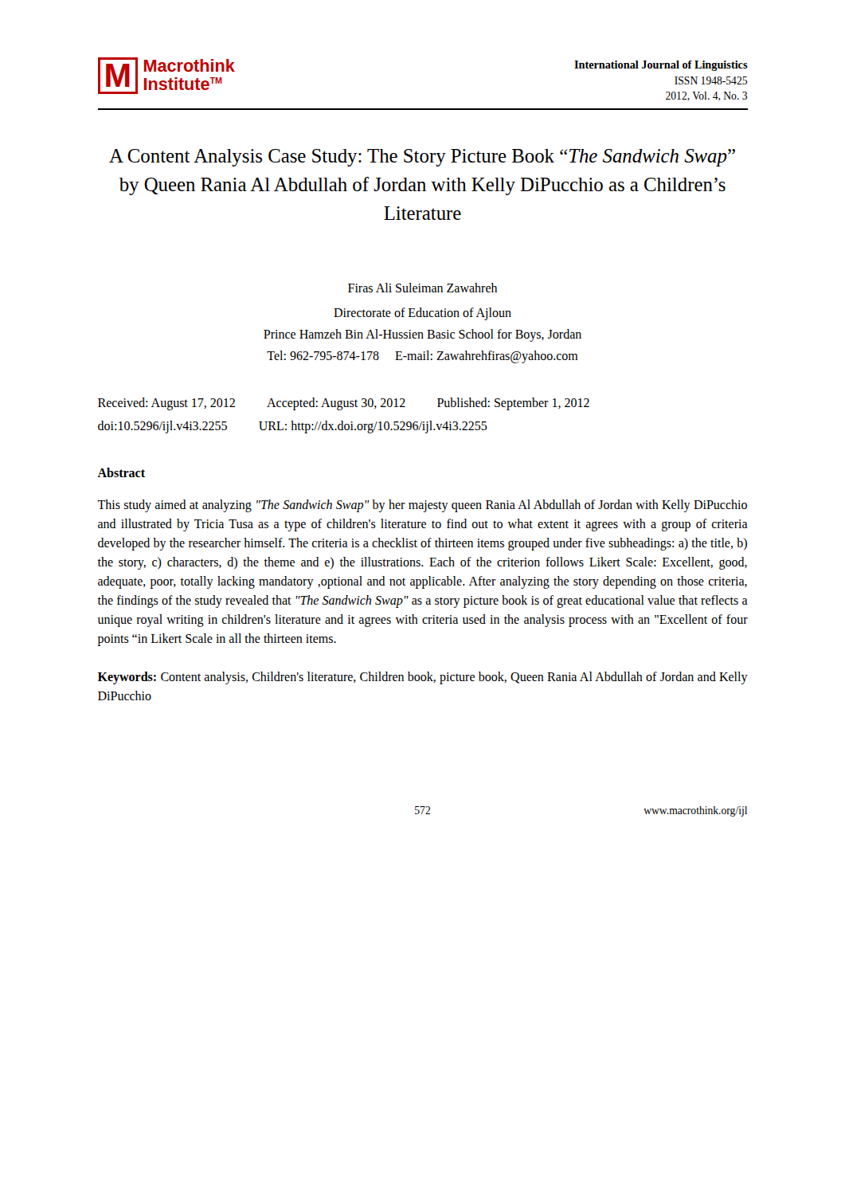M
Macrothink
InstituteTM
International Journal of Linguistics
ISSN 1948-5425
2012, Vol. 4, No. 3
A Content Analysis Case Study: The Story Picture Book “The Sandwich Swap” by Queen Rania Al Abdullah of Jordan with Kelly DiPucchio as a Children’s Literature
Firas Ali Suleiman Zawahreh
Directorate of Education of Ajloun
Prince Hamzeh Bin Al-Hussien Basic School for Boys, Jordan
Tel: 962-795-874-178 E-mail: Zawahrehfiras@yahoo.com
Received: August 17, 2012 Accepted: August 30, 2012 Published: September 1, 2012
doi:10.5296/ijl.v4i3.2255 URL: http://dx.doi.org/10.5296/ijl.v4i3.2255
Abstract
This study aimed at analyzing "The Sandwich Swap" by her majesty queen Rania Al Abdullah of Jordan with Kelly DiPucchio and illustrated by Tricia Tusa as a type of children's literature to find out to what extent it agrees with a group of criteria developed by the researcher himself. The criteria is a checklist of thirteen items grouped under five subheadings: a) the title, b) the story, c) characters, d) the theme and e) the illustrations. Each of the criterion follows Likert Scale: Excellent, good, adequate, poor, totally lacking mandatory ,optional and not applicable. After analyzing the story depending on those criteria, the findings of the study revealed that "The Sandwich Swap" as a story picture book is of great educational value that reflects a unique royal writing in children's literature and it agrees with criteria used in the analysis process with an "Excellent of four points “in Likert Scale in all the thirteen items.
Keywords: Content analysis, Children's literature, Children book, picture book, Queen Rania Al Abdullah of Jordan and Kelly DiPucchio
572 www.macrothink.org/ijl